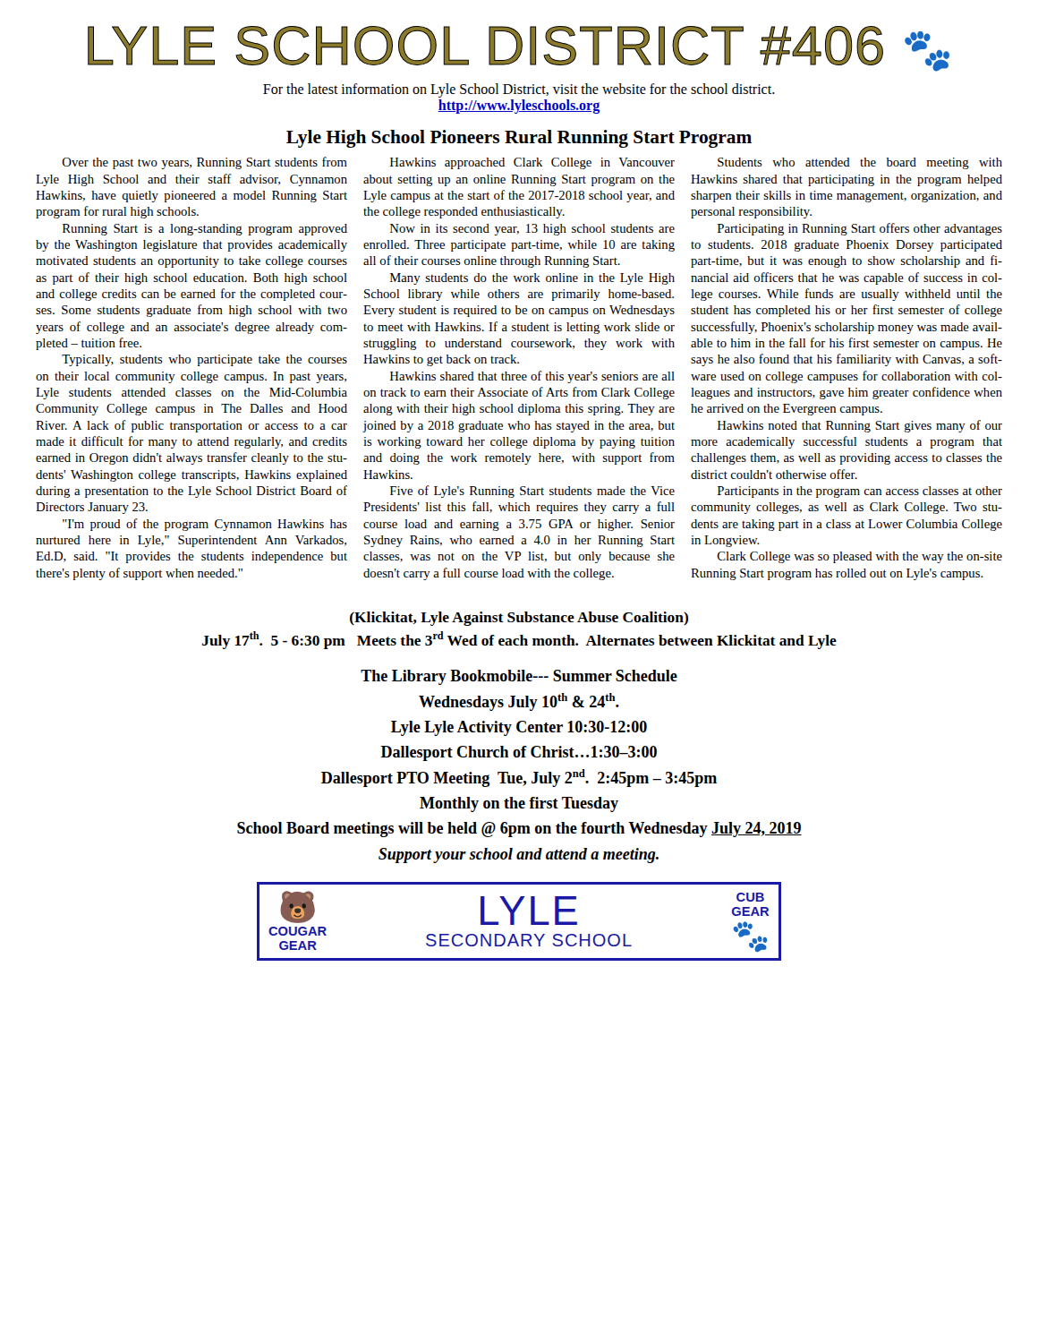LYLE SCHOOL DISTRICT #406 🐾
For the latest information on Lyle School District, visit the website for the school district.
http://www.lyleschools.org
Lyle High School Pioneers Rural Running Start Program
Over the past two years, Running Start students from Lyle High School and their staff advisor, Cynnamon Hawkins, have quietly pioneered a model Running Start program for rural high schools.
Running Start is a long-standing program approved by the Washington legislature that provides academically motivated students an opportunity to take college courses as part of their high school education. Both high school and college credits can be earned for the completed courses. Some students graduate from high school with two years of college and an associate's degree already completed – tuition free.
Typically, students who participate take the courses on their local community college campus. In past years, Lyle students attended classes on the Mid-Columbia Community College campus in The Dalles and Hood River. A lack of public transportation or access to a car made it difficult for many to attend regularly, and credits earned in Oregon didn't always transfer cleanly to the students' Washington college transcripts, Hawkins explained during a presentation to the Lyle School District Board of Directors January 23.
"I'm proud of the program Cynnamon Hawkins has nurtured here in Lyle," Superintendent Ann Varkados, Ed.D, said. "It provides the students independence but there's plenty of support when needed."
Hawkins approached Clark College in Vancouver about setting up an online Running Start program on the Lyle campus at the start of the 2017-2018 school year, and the college responded enthusiastically.
Now in its second year, 13 high school students are enrolled. Three participate part-time, while 10 are taking all of their courses online through Running Start.
Many students do the work online in the Lyle High School library while others are primarily home-based. Every student is required to be on campus on Wednesdays to meet with Hawkins. If a student is letting work slide or struggling to understand coursework, they work with Hawkins to get back on track.
Hawkins shared that three of this year's seniors are all on track to earn their Associate of Arts from Clark College along with their high school diploma this spring. They are joined by a 2018 graduate who has stayed in the area, but is working toward her college diploma by paying tuition and doing the work remotely here, with support from Hawkins.
Five of Lyle's Running Start students made the Vice Presidents' list this fall, which requires they carry a full course load and earning a 3.75 GPA or higher. Senior Sydney Rains, who earned a 4.0 in her Running Start classes, was not on the VP list, but only because she doesn't carry a full course load with the college.
Students who attended the board meeting with Hawkins shared that participating in the program helped sharpen their skills in time management, organization, and personal responsibility.
Participating in Running Start offers other advantages to students. 2018 graduate Phoenix Dorsey participated part-time, but it was enough to show scholarship and financial aid officers that he was capable of success in college courses. While funds are usually withheld until the student has completed his or her first semester of college successfully, Phoenix's scholarship money was made available to him in the fall for his first semester on campus. He says he also found that his familiarity with Canvas, a software used on college campuses for collaboration with colleagues and instructors, gave him greater confidence when he arrived on the Evergreen campus.
Hawkins noted that Running Start gives many of our more academically successful students a program that challenges them, as well as providing access to classes the district couldn't otherwise offer.
Participants in the program can access classes at other community colleges, as well as Clark College. Two students are taking part in a class at Lower Columbia College in Longview.
Clark College was so pleased with the way the on-site Running Start program has rolled out on Lyle's campus.
(Klickitat, Lyle Against Substance Abuse Coalition)
July 17th. 5 - 6:30 pm Meets the 3rd Wed of each month. Alternates between Klickitat and Lyle
The Library Bookmobile--- Summer Schedule
Wednesdays July 10th & 24th.
Lyle Lyle Activity Center 10:30-12:00
Dallesport Church of Christ…1:30–3:00
Dallesport PTO Meeting Tue, July 2nd. 2:45pm – 3:45pm
Monthly on the first Tuesday
School Board meetings will be held @ 6pm on the fourth Wednesday July 24, 2019
Support your school and attend a meeting.
🐻 COUGAR
GEAR
LYLE
SECONDARY SCHOOL
CUB
GEAR 🐾